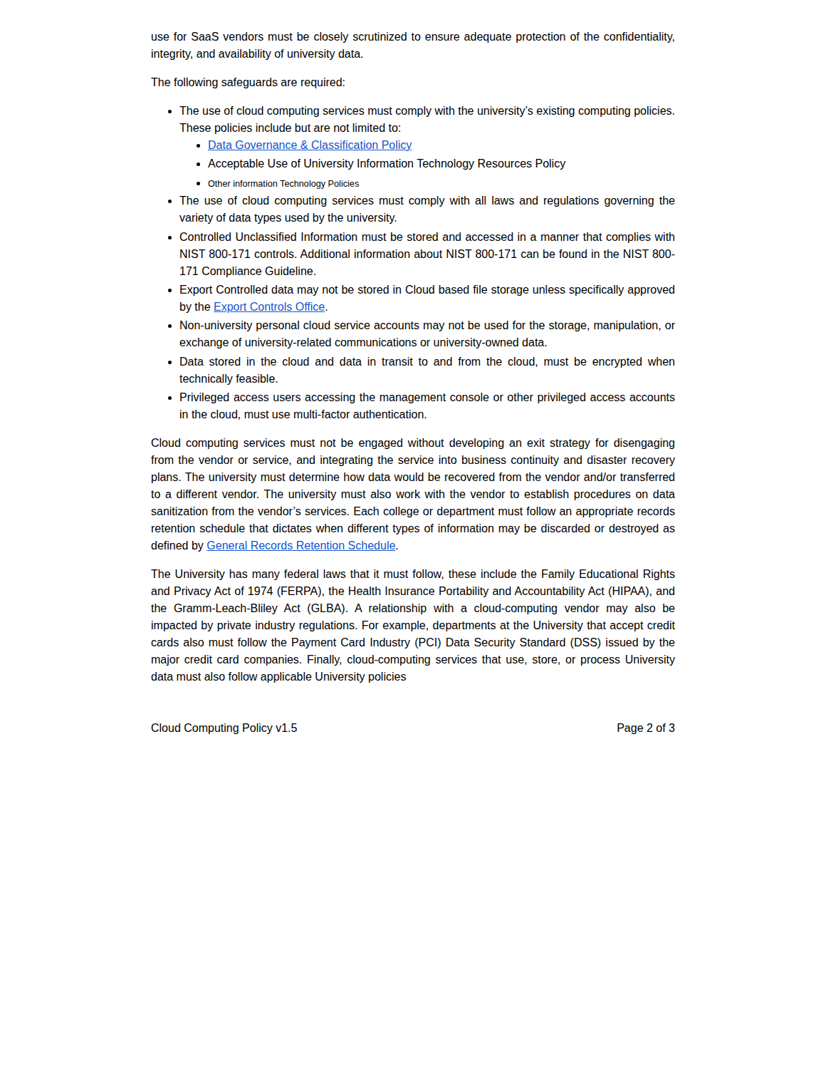use for SaaS vendors must be closely scrutinized to ensure adequate protection of the confidentiality, integrity, and availability of university data.
The following safeguards are required:
The use of cloud computing services must comply with the university’s existing computing policies. These policies include but are not limited to:
Data Governance & Classification Policy
Acceptable Use of University Information Technology Resources Policy
Other information Technology Policies
The use of cloud computing services must comply with all laws and regulations governing the variety of data types used by the university.
Controlled Unclassified Information must be stored and accessed in a manner that complies with NIST 800-171 controls. Additional information about NIST 800-171 can be found in the NIST 800-171 Compliance Guideline.
Export Controlled data may not be stored in Cloud based file storage unless specifically approved by the Export Controls Office.
Non-university personal cloud service accounts may not be used for the storage, manipulation, or exchange of university-related communications or university-owned data.
Data stored in the cloud and data in transit to and from the cloud, must be encrypted when technically feasible.
Privileged access users accessing the management console or other privileged access accounts in the cloud, must use multi-factor authentication.
Cloud computing services must not be engaged without developing an exit strategy for disengaging from the vendor or service, and integrating the service into business continuity and disaster recovery plans. The university must determine how data would be recovered from the vendor and/or transferred to a different vendor. The university must also work with the vendor to establish procedures on data sanitization from the vendor’s services. Each college or department must follow an appropriate records retention schedule that dictates when different types of information may be discarded or destroyed as defined by General Records Retention Schedule.
The University has many federal laws that it must follow, these include the Family Educational Rights and Privacy Act of 1974 (FERPA), the Health Insurance Portability and Accountability Act (HIPAA), and the Gramm-Leach-Bliley Act (GLBA). A relationship with a cloud-computing vendor may also be impacted by private industry regulations. For example, departments at the University that accept credit cards also must follow the Payment Card Industry (PCI) Data Security Standard (DSS) issued by the major credit card companies. Finally, cloud-computing services that use, store, or process University data must also follow applicable University policies
Cloud Computing Policy v1.5 Page 2 of 3